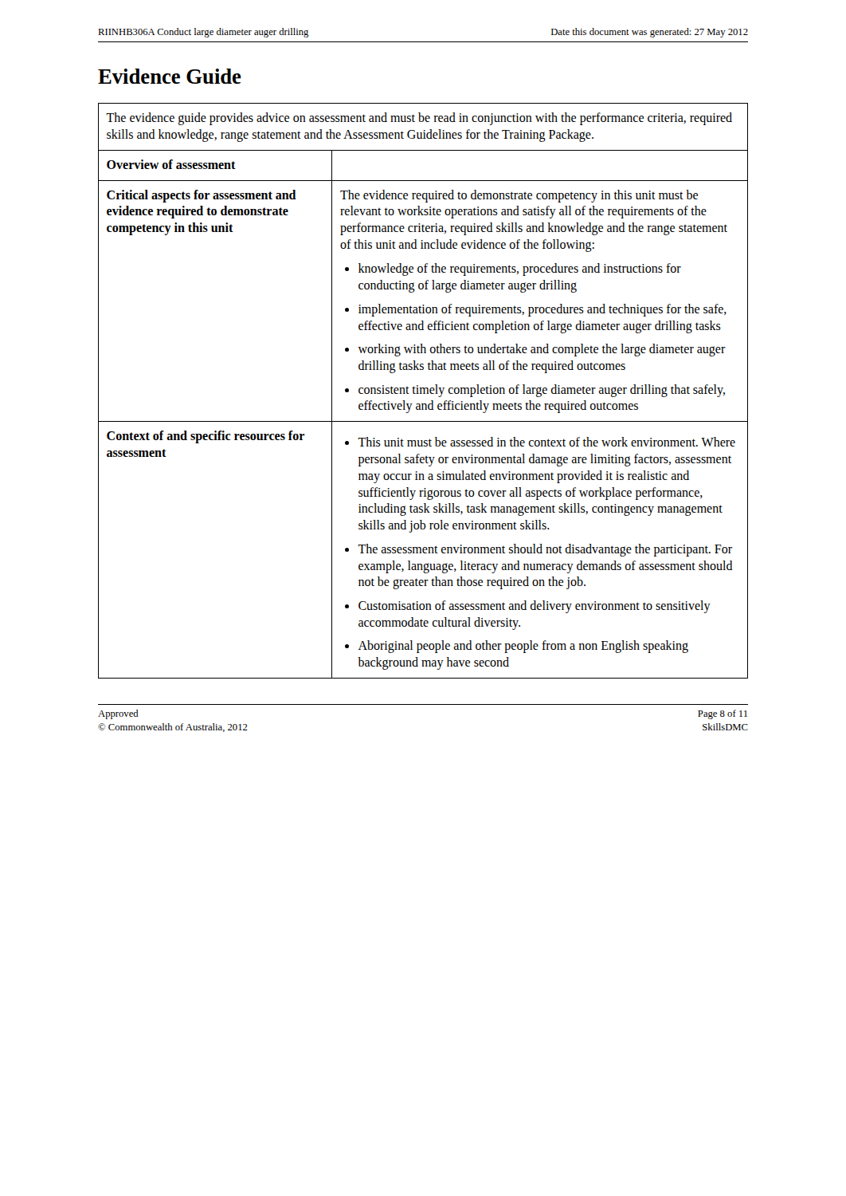RIINHB306A Conduct large diameter auger drilling Date this document was generated: 27 May 2012
Evidence Guide
| The evidence guide provides advice on assessment and must be read in conjunction with the performance criteria, required skills and knowledge, range statement and the Assessment Guidelines for the Training Package. |
| Overview of assessment | |
| Critical aspects for assessment and evidence required to demonstrate competency in this unit | The evidence required to demonstrate competency in this unit must be relevant to worksite operations and satisfy all of the requirements of the performance criteria, required skills and knowledge and the range statement of this unit and include evidence of the following: knowledge of the requirements, procedures and instructions for conducting of large diameter auger drilling implementation of requirements, procedures and techniques for the safe, effective and efficient completion of large diameter auger drilling tasks working with others to undertake and complete the large diameter auger drilling tasks that meets all of the required outcomes consistent timely completion of large diameter auger drilling that safely, effectively and efficiently meets the required outcomes |
| Context of and specific resources for assessment | This unit must be assessed in the context of the work environment. Where personal safety or environmental damage are limiting factors, assessment may occur in a simulated environment provided it is realistic and sufficiently rigorous to cover all aspects of workplace performance, including task skills, task management skills, contingency management skills and job role environment skills. The assessment environment should not disadvantage the participant. For example, language, literacy and numeracy demands of assessment should not be greater than those required on the job. Customisation of assessment and delivery environment to sensitively accommodate cultural diversity. Aboriginal people and other people from a non English speaking background may have second |
Approved © Commonwealth of Australia, 2012
Page 8 of 11 SkillsDMC